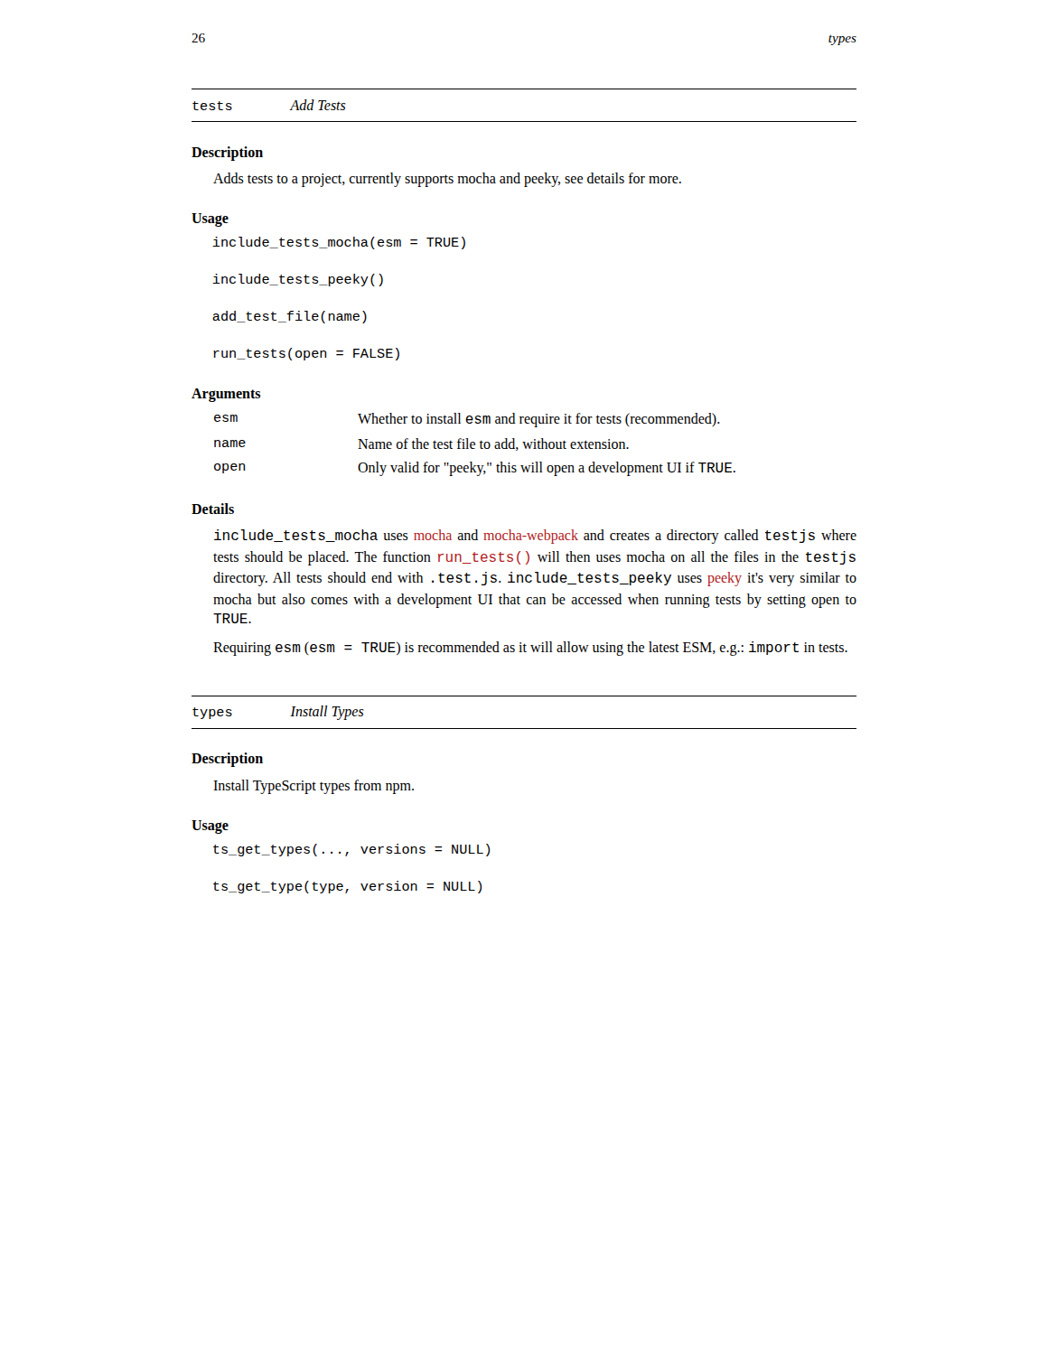26 types
tests Add Tests
Description
Adds tests to a project, currently supports mocha and peeky, see details for more.
Usage
include_tests_mocha(esm = TRUE)

include_tests_peeky()

add_test_file(name)

run_tests(open = FALSE)
Arguments
esm
Whether to install esm and require it for tests (recommended).
name
Name of the test file to add, without extension.
open
Only valid for "peeky," this will open a development UI if TRUE.
Details
include_tests_mocha uses mocha and mocha-webpack and creates a directory called testjs where tests should be placed. The function run_tests() will then uses mocha on all the files in the testjs directory. All tests should end with .test.js. include_tests_peeky uses peeky it's very similar to mocha but also comes with a development UI that can be accessed when running tests by setting open to TRUE.
Requiring esm (esm = TRUE) is recommended as it will allow using the latest ESM, e.g.: import in tests.
types Install Types
Description
Install TypeScript types from npm.
Usage
ts_get_types(..., versions = NULL)

ts_get_type(type, version = NULL)